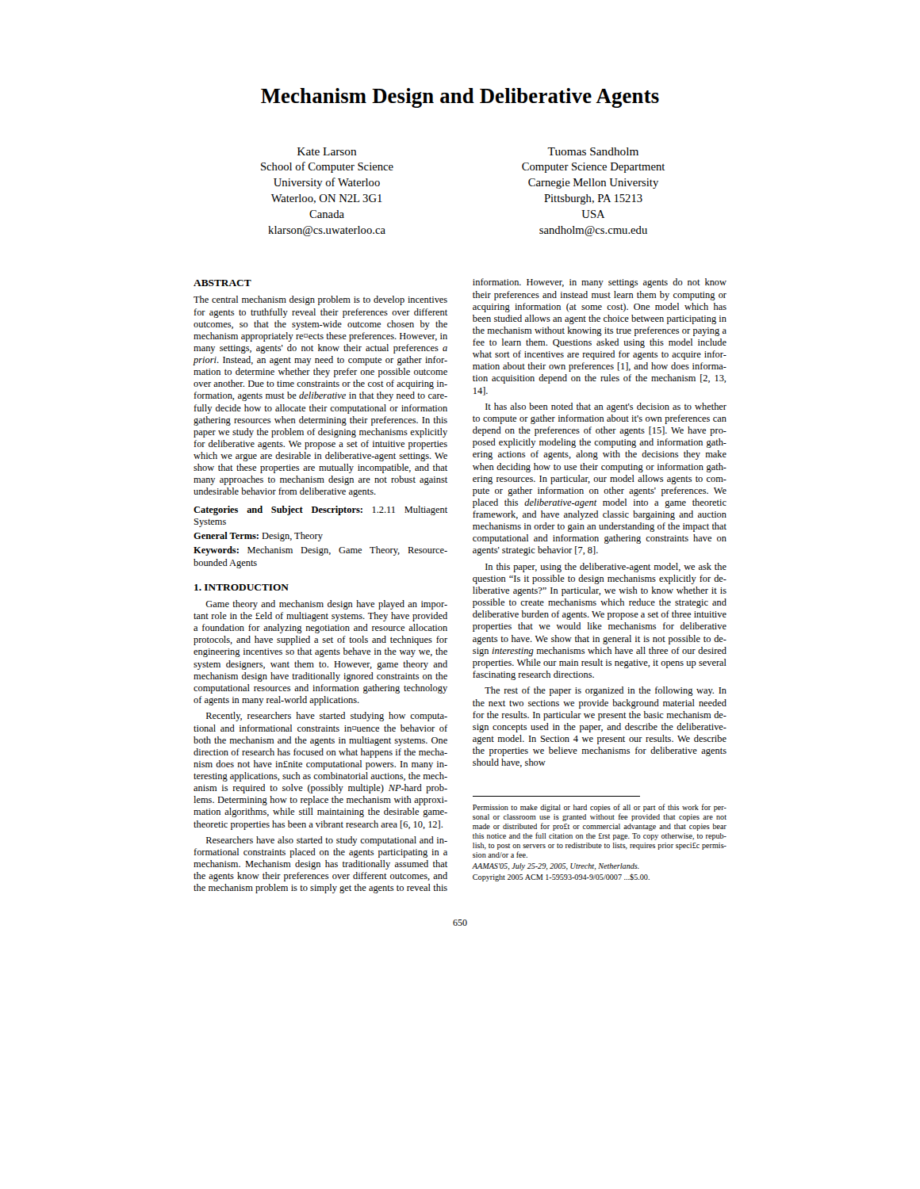Mechanism Design and Deliberative Agents
| Kate Larson School of Computer Science University of Waterloo Waterloo, ON N2L 3G1 Canada klarson@cs.uwaterloo.ca | Tuomas Sandholm Computer Science Department Carnegie Mellon University Pittsburgh, PA 15213 USA sandholm@cs.cmu.edu |
ABSTRACT
The central mechanism design problem is to develop incentives for agents to truthfully reveal their preferences over different outcomes, so that the system-wide outcome chosen by the mechanism appropriately re¤ects these preferences. However, in many settings, agents' do not know their actual preferences a priori. Instead, an agent may need to compute or gather information to determine whether they prefer one possible outcome over another. Due to time constraints or the cost of acquiring information, agents must be deliberative in that they need to carefully decide how to allocate their computational or information gathering resources when determining their preferences. In this paper we study the problem of designing mechanisms explicitly for deliberative agents. We propose a set of intuitive properties which we argue are desirable in deliberative-agent settings. We show that these properties are mutually incompatible, and that many approaches to mechanism design are not robust against undesirable behavior from deliberative agents.
Categories and Subject Descriptors: 1.2.11 Multiagent Systems
General Terms: Design, Theory
Keywords: Mechanism Design, Game Theory, Resource-bounded Agents
1. INTRODUCTION
Game theory and mechanism design have played an important role in the £eld of multiagent systems. They have provided a foundation for analyzing negotiation and resource allocation protocols, and have supplied a set of tools and techniques for engineering incentives so that agents behave in the way we, the system designers, want them to. However, game theory and mechanism design have traditionally ignored constraints on the computational resources and information gathering technology of agents in many real-world applications.
Recently, researchers have started studying how computational and informational constraints in¤uence the behavior of both the mechanism and the agents in multiagent systems. One direction of research has focused on what happens if the mechanism does not have in£nite computational powers. In many interesting applications, such as combinatorial auctions, the mechanism is required to solve (possibly multiple) NP-hard problems. Determining how to replace the mechanism with approximation algorithms, while still maintaining the desirable game-theoretic properties has been a vibrant research area [6, 10, 12].
Researchers have also started to study computational and informational constraints placed on the agents participating in a mechanism. Mechanism design has traditionally assumed that the agents know their preferences over different outcomes, and the mechanism problem is to simply get the agents to reveal this information. However, in many settings agents do not know their preferences and instead must learn them by computing or acquiring information (at some cost). One model which has been studied allows an agent the choice between participating in the mechanism without knowing its true preferences or paying a fee to learn them. Questions asked using this model include what sort of incentives are required for agents to acquire information about their own preferences [1], and how does information acquisition depend on the rules of the mechanism [2, 13, 14].
It has also been noted that an agent's decision as to whether to compute or gather information about it's own preferences can depend on the preferences of other agents [15]. We have proposed explicitly modeling the computing and information gathering actions of agents, along with the decisions they make when deciding how to use their computing or information gathering resources. In particular, our model allows agents to compute or gather information on other agents' preferences. We placed this deliberative-agent model into a game theoretic framework, and have analyzed classic bargaining and auction mechanisms in order to gain an understanding of the impact that computational and information gathering constraints have on agents' strategic behavior [7, 8].
In this paper, using the deliberative-agent model, we ask the question “Is it possible to design mechanisms explicitly for deliberative agents?” In particular, we wish to know whether it is possible to create mechanisms which reduce the strategic and deliberative burden of agents. We propose a set of three intuitive properties that we would like mechanisms for deliberative agents to have. We show that in general it is not possible to design interesting mechanisms which have all three of our desired properties. While our main result is negative, it opens up several fascinating research directions.
The rest of the paper is organized in the following way. In the next two sections we provide background material needed for the results. In particular we present the basic mechanism design concepts used in the paper, and describe the deliberative-agent model. In Section 4 we present our results. We describe the properties we believe mechanisms for deliberative agents should have, show
Permission to make digital or hard copies of all or part of this work for personal or classroom use is granted without fee provided that copies are not made or distributed for pro£t or commercial advantage and that copies bear this notice and the full citation on the £rst page. To copy otherwise, to republish, to post on servers or to redistribute to lists, requires prior speci£c permission and/or a fee.
AAMAS'05, July 25-29, 2005, Utrecht, Netherlands.
Copyright 2005 ACM 1-59593-094-9/05/0007 ...$5.00.
650